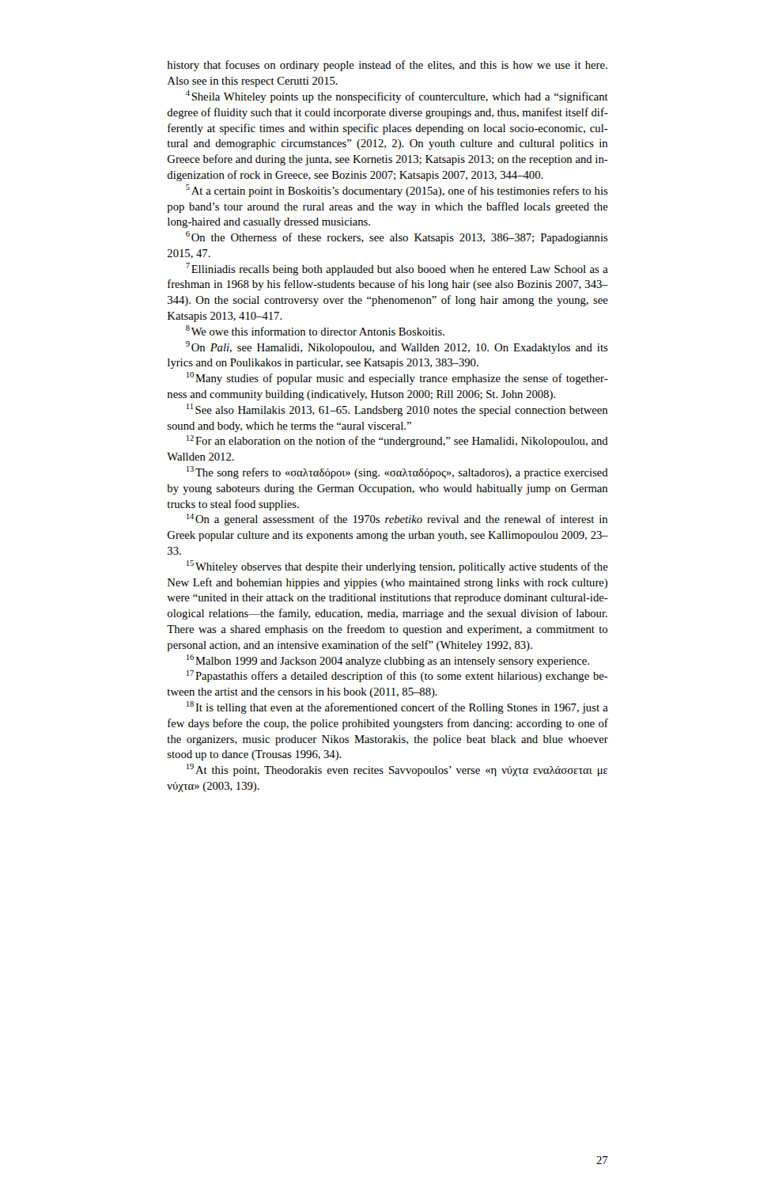history that focuses on ordinary people instead of the elites, and this is how we use it here. Also see in this respect Cerutti 2015.
4Sheila Whiteley points up the nonspecificity of counterculture, which had a “significant degree of fluidity such that it could incorporate diverse groupings and, thus, manifest itself differently at specific times and within specific places depending on local socio-economic, cultural and demographic circumstances” (2012, 2). On youth culture and cultural politics in Greece before and during the junta, see Kornetis 2013; Katsapis 2013; on the reception and indigenization of rock in Greece, see Bozinis 2007; Katsapis 2007, 2013, 344–400.
5At a certain point in Boskoitis’s documentary (2015a), one of his testimonies refers to his pop band’s tour around the rural areas and the way in which the baffled locals greeted the long-haired and casually dressed musicians.
6On the Otherness of these rockers, see also Katsapis 2013, 386–387; Papadogiannis 2015, 47.
7Elliniadis recalls being both applauded but also booed when he entered Law School as a freshman in 1968 by his fellow-students because of his long hair (see also Bozinis 2007, 343–344). On the social controversy over the “phenomenon” of long hair among the young, see Katsapis 2013, 410–417.
8We owe this information to director Antonis Boskoitis.
9On Pali, see Hamalidi, Nikolopoulou, and Wallden 2012, 10. On Exadaktylos and its lyrics and on Poulikakos in particular, see Katsapis 2013, 383–390.
10Many studies of popular music and especially trance emphasize the sense of togetherness and community building (indicatively, Hutson 2000; Rill 2006; St. John 2008).
11See also Hamilakis 2013, 61–65. Landsberg 2010 notes the special connection between sound and body, which he terms the “aural visceral.”
12For an elaboration on the notion of the “underground,” see Hamalidi, Nikolopoulou, and Wallden 2012.
13The song refers to «σαλταδόροι» (sing. «σαλταδόρος», saltadoros), a practice exercised by young saboteurs during the German Occupation, who would habitually jump on German trucks to steal food supplies.
14On a general assessment of the 1970s rebetiko revival and the renewal of interest in Greek popular culture and its exponents among the urban youth, see Kallimopoulou 2009, 23–33.
15Whiteley observes that despite their underlying tension, politically active students of the New Left and bohemian hippies and yippies (who maintained strong links with rock culture) were “united in their attack on the traditional institutions that reproduce dominant cultural-ideological relations—the family, education, media, marriage and the sexual division of labour. There was a shared emphasis on the freedom to question and experiment, a commitment to personal action, and an intensive examination of the self” (Whiteley 1992, 83).
16Malbon 1999 and Jackson 2004 analyze clubbing as an intensely sensory experience.
17Papastathis offers a detailed description of this (to some extent hilarious) exchange between the artist and the censors in his book (2011, 85–88).
18It is telling that even at the aforementioned concert of the Rolling Stones in 1967, just a few days before the coup, the police prohibited youngsters from dancing: according to one of the organizers, music producer Nikos Mastorakis, the police beat black and blue whoever stood up to dance (Trousas 1996, 34).
19At this point, Theodorakis even recites Savvopoulos’ verse «η νύχτα εναλάσσεται με νύχτα» (2003, 139).
27